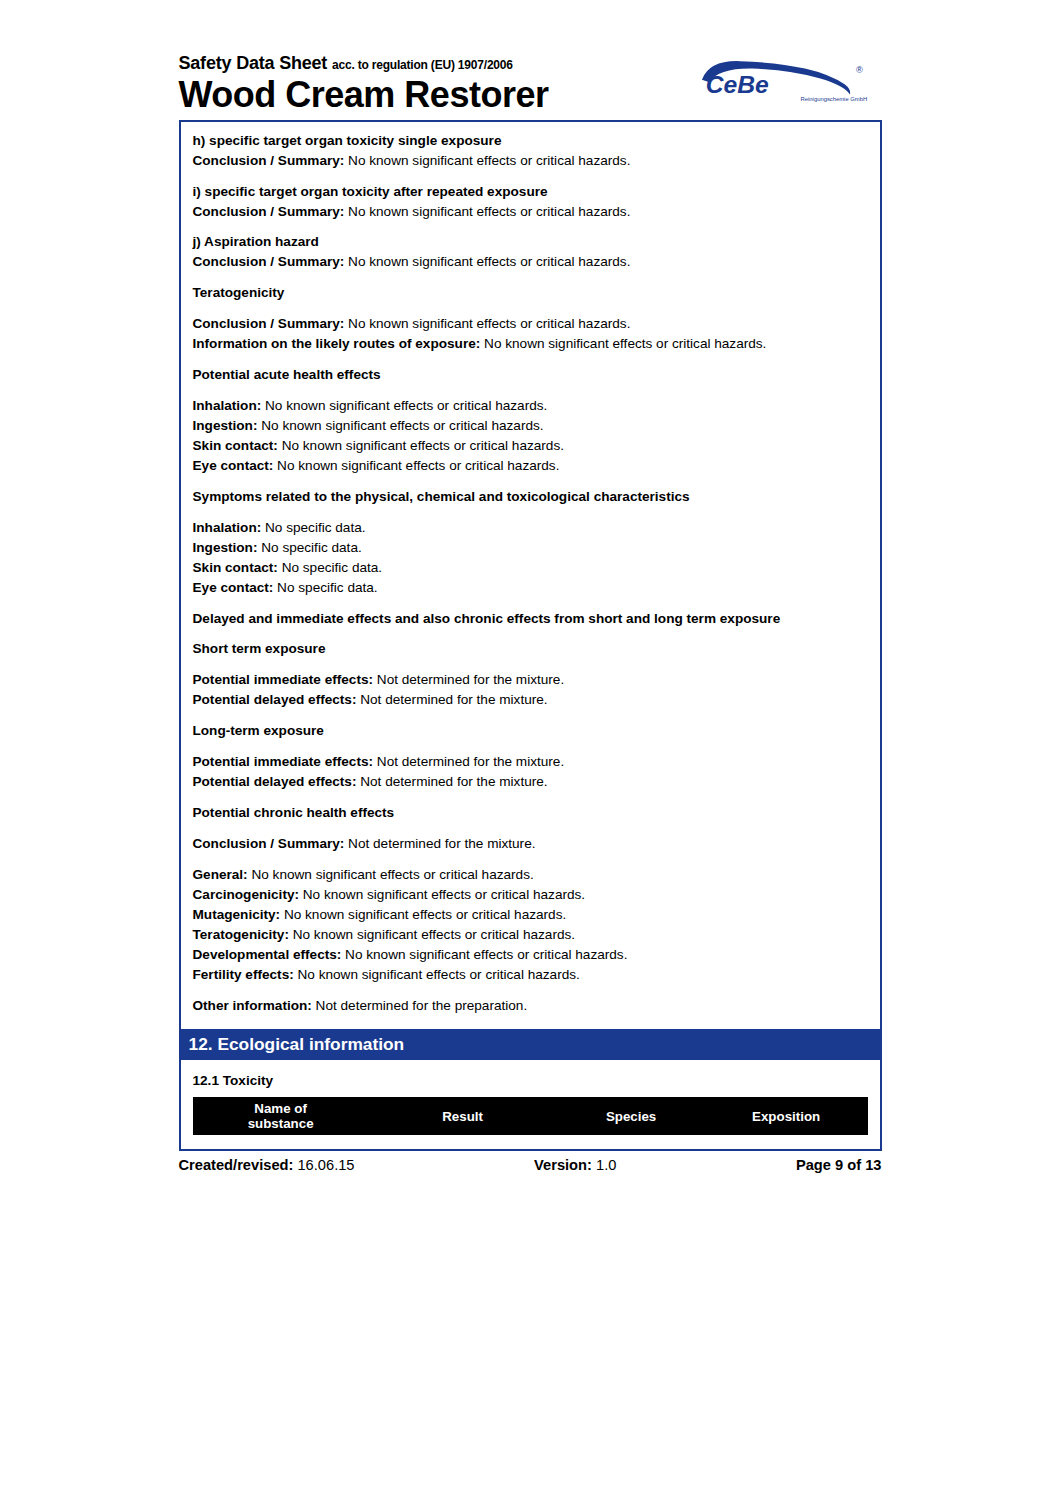Safety Data Sheet acc. to regulation (EU) 1907/2006
Wood Cream Restorer
CeBe ® Reinigungschemie GmbH
h) specific target organ toxicity single exposure
Conclusion / Summary: No known significant effects or critical hazards.
i) specific target organ toxicity after repeated exposure
Conclusion / Summary: No known significant effects or critical hazards.
j) Aspiration hazard
Conclusion / Summary: No known significant effects or critical hazards.
Teratogenicity
Conclusion / Summary: No known significant effects or critical hazards.
Information on the likely routes of exposure: No known significant effects or critical hazards.
Potential acute health effects
Inhalation: No known significant effects or critical hazards.
Ingestion: No known significant effects or critical hazards.
Skin contact: No known significant effects or critical hazards.
Eye contact: No known significant effects or critical hazards.
Symptoms related to the physical, chemical and toxicological characteristics
Inhalation: No specific data.
Ingestion: No specific data.
Skin contact: No specific data.
Eye contact: No specific data.
Delayed and immediate effects and also chronic effects from short and long term exposure
Short term exposure
Potential immediate effects: Not determined for the mixture.
Potential delayed effects: Not determined for the mixture.
Long-term exposure
Potential immediate effects: Not determined for the mixture.
Potential delayed effects: Not determined for the mixture.
Potential chronic health effects
Conclusion / Summary: Not determined for the mixture.
General: No known significant effects or critical hazards.
Carcinogenicity: No known significant effects or critical hazards.
Mutagenicity: No known significant effects or critical hazards.
Teratogenicity: No known significant effects or critical hazards.
Developmental effects: No known significant effects or critical hazards.
Fertility effects: No known significant effects or critical hazards.
Other information: Not determined for the preparation.
12. Ecological information
12.1 Toxicity
| Name of substance | Result | Species | Exposition |
| --- | --- | --- | --- |
Created/revised: 16.06.15
Version: 1.0
Page 9 of 13